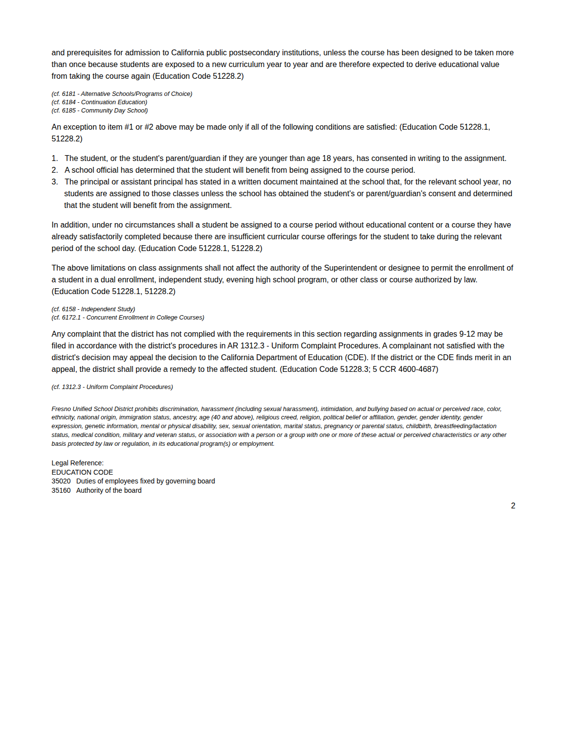and prerequisites for admission to California public postsecondary institutions, unless the course has been designed to be taken more than once because students are exposed to a new curriculum year to year and are therefore expected to derive educational value from taking the course again (Education Code 51228.2)
(cf. 6181 - Alternative Schools/Programs of Choice) (cf. 6184 - Continuation Education) (cf. 6185 - Community Day School)
An exception to item #1 or #2 above may be made only if all of the following conditions are satisfied: (Education Code 51228.1, 51228.2)
1. The student, or the student's parent/guardian if they are younger than age 18 years, has consented in writing to the assignment.
2. A school official has determined that the student will benefit from being assigned to the course period.
3. The principal or assistant principal has stated in a written document maintained at the school that, for the relevant school year, no students are assigned to those classes unless the school has obtained the student's or parent/guardian's consent and determined that the student will benefit from the assignment.
In addition, under no circumstances shall a student be assigned to a course period without educational content or a course they have already satisfactorily completed because there are insufficient curricular course offerings for the student to take during the relevant period of the school day. (Education Code 51228.1, 51228.2)
The above limitations on class assignments shall not affect the authority of the Superintendent or designee to permit the enrollment of a student in a dual enrollment, independent study, evening high school program, or other class or course authorized by law. (Education Code 51228.1, 51228.2)
(cf. 6158 - Independent Study) (cf. 6172.1 - Concurrent Enrollment in College Courses)
Any complaint that the district has not complied with the requirements in this section regarding assignments in grades 9-12 may be filed in accordance with the district's procedures in AR 1312.3 - Uniform Complaint Procedures. A complainant not satisfied with the district's decision may appeal the decision to the California Department of Education (CDE). If the district or the CDE finds merit in an appeal, the district shall provide a remedy to the affected student. (Education Code 51228.3; 5 CCR 4600-4687)
(cf. 1312.3 - Uniform Complaint Procedures)
Fresno Unified School District prohibits discrimination, harassment (including sexual harassment), intimidation, and bullying based on actual or perceived race, color, ethnicity, national origin, immigration status, ancestry, age (40 and above), religious creed, religion, political belief or affiliation, gender, gender identity, gender expression, genetic information, mental or physical disability, sex, sexual orientation, marital status, pregnancy or parental status, childbirth, breastfeeding/lactation status, medical condition, military and veteran status, or association with a person or a group with one or more of these actual or perceived characteristics or any other basis protected by law or regulation, in its educational program(s) or employment.
Legal Reference: EDUCATION CODE 35020 Duties of employees fixed by governing board 35160 Authority of the board
2